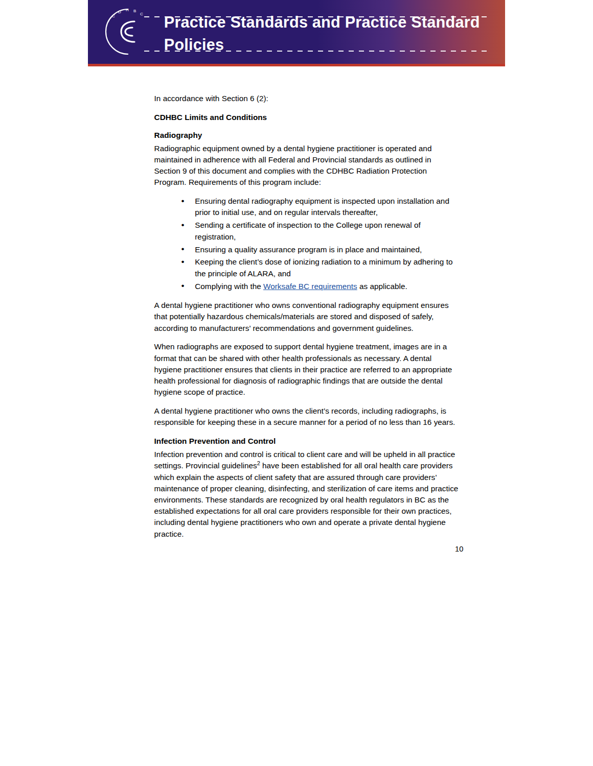C D H B C
Practice Standards and Practice Standard Policies
In accordance with Section 6 (2):
CDHBC Limits and Conditions
Radiography
Radiographic equipment owned by a dental hygiene practitioner is operated and maintained in adherence with all Federal and Provincial standards as outlined in Section 9 of this document and complies with the CDHBC Radiation Protection Program. Requirements of this program include:
Ensuring dental radiography equipment is inspected upon installation and prior to initial use, and on regular intervals thereafter,
Sending a certificate of inspection to the College upon renewal of registration,
Ensuring a quality assurance program is in place and maintained,
Keeping the client’s dose of ionizing radiation to a minimum by adhering to the principle of ALARA, and
Complying with the Worksafe BC requirements as applicable.
A dental hygiene practitioner who owns conventional radiography equipment ensures that potentially hazardous chemicals/materials are stored and disposed of safely, according to manufacturers’ recommendations and government guidelines.
When radiographs are exposed to support dental hygiene treatment, images are in a format that can be shared with other health professionals as necessary. A dental hygiene practitioner ensures that clients in their practice are referred to an appropriate health professional for diagnosis of radiographic findings that are outside the dental hygiene scope of practice.
A dental hygiene practitioner who owns the client’s records, including radiographs, is responsible for keeping these in a secure manner for a period of no less than 16 years.
Infection Prevention and Control
Infection prevention and control is critical to client care and will be upheld in all practice settings. Provincial guidelines2 have been established for all oral health care providers which explain the aspects of client safety that are assured through care providers’ maintenance of proper cleaning, disinfecting, and sterilization of care items and practice environments. These standards are recognized by oral health regulators in BC as the established expectations for all oral care providers responsible for their own practices, including dental hygiene practitioners who own and operate a private dental hygiene practice.
10